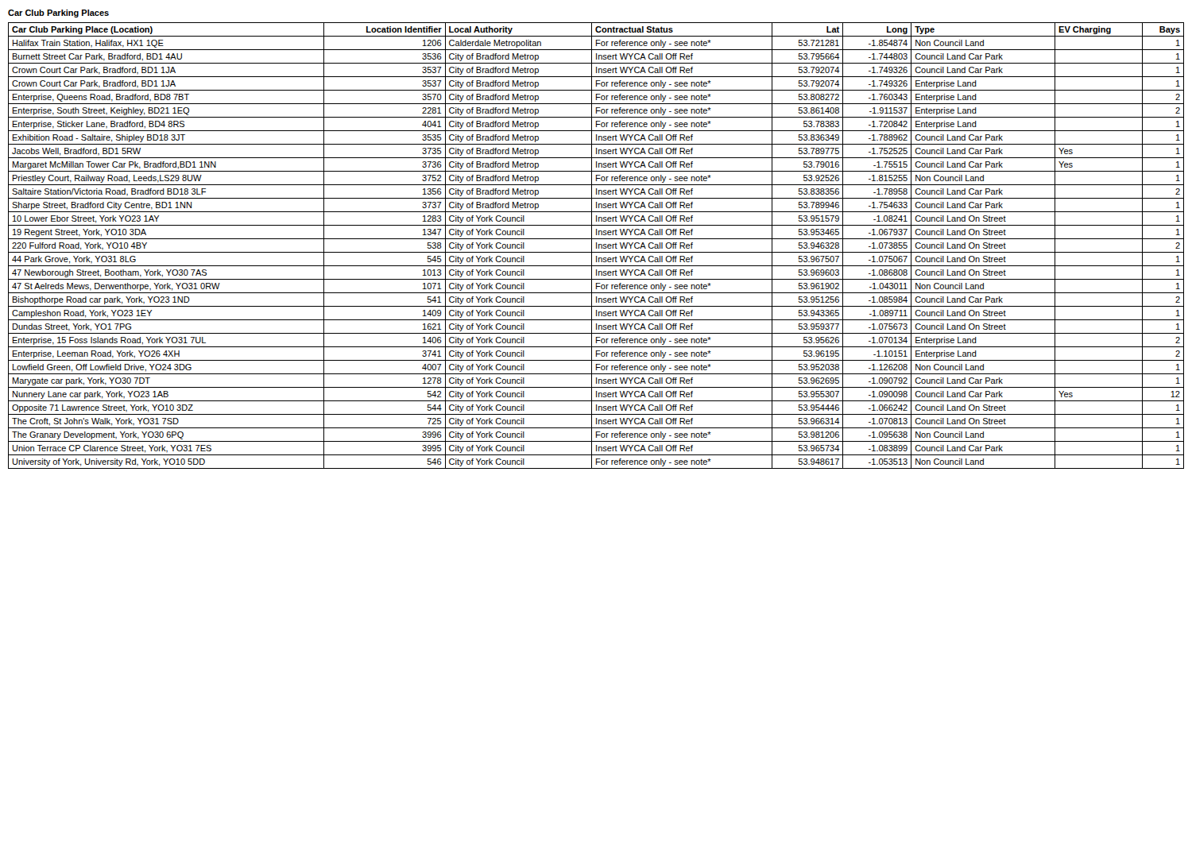Car Club Parking Places
| Car Club Parking Place (Location) | Location Identifier | Local Authority | Contractual Status | Lat | Long | Type | EV Charging | Bays |
| --- | --- | --- | --- | --- | --- | --- | --- | --- |
| Halifax Train Station, Halifax, HX1 1QE | 1206 | Calderdale Metropolitan | For reference only - see note* | 53.721281 | -1.854874 | Non Council Land | | 1 |
| Burnett Street Car Park, Bradford, BD1 4AU | 3536 | City of Bradford Metrop | Insert WYCA Call Off Ref | 53.795664 | -1.744803 | Council Land Car Park | | 1 |
| Crown Court Car Park, Bradford, BD1 1JA | 3537 | City of Bradford Metrop | Insert WYCA Call Off Ref | 53.792074 | -1.749326 | Council Land Car Park | | 1 |
| Crown Court Car Park, Bradford, BD1 1JA | 3537 | City of Bradford Metrop | For reference only - see note* | 53.792074 | -1.749326 | Enterprise Land | | 1 |
| Enterprise, Queens Road, Bradford, BD8 7BT | 3570 | City of Bradford Metrop | For reference only - see note* | 53.808272 | -1.760343 | Enterprise Land | | 2 |
| Enterprise, South Street, Keighley, BD21 1EQ | 2281 | City of Bradford Metrop | For reference only - see note* | 53.861408 | -1.911537 | Enterprise Land | | 2 |
| Enterprise, Sticker Lane, Bradford, BD4 8RS | 4041 | City of Bradford Metrop | For reference only - see note* | 53.78383 | -1.720842 | Enterprise Land | | 1 |
| Exhibition Road - Saltaire, Shipley BD18 3JT | 3535 | City of Bradford Metrop | Insert WYCA Call Off Ref | 53.836349 | -1.788962 | Council Land Car Park | | 1 |
| Jacobs Well, Bradford, BD1 5RW | 3735 | City of Bradford Metrop | Insert WYCA Call Off Ref | 53.789775 | -1.752525 | Council Land Car Park | Yes | 1 |
| Margaret McMillan Tower Car Pk, Bradford,BD1 1NN | 3736 | City of Bradford Metrop | Insert WYCA Call Off Ref | 53.79016 | -1.75515 | Council Land Car Park | Yes | 1 |
| Priestley Court, Railway Road, Leeds,LS29 8UW | 3752 | City of Bradford Metrop | For reference only - see note* | 53.92526 | -1.815255 | Non Council Land | | 1 |
| Saltaire Station/Victoria Road, Bradford BD18 3LF | 1356 | City of Bradford Metrop | Insert WYCA Call Off Ref | 53.838356 | -1.78958 | Council Land Car Park | | 2 |
| Sharpe Street, Bradford City Centre, BD1 1NN | 3737 | City of Bradford Metrop | Insert WYCA Call Off Ref | 53.789946 | -1.754633 | Council Land Car Park | | 1 |
| 10 Lower Ebor Street, York YO23 1AY | 1283 | City of York Council | Insert WYCA Call Off Ref | 53.951579 | -1.08241 | Council Land On Street | | 1 |
| 19 Regent Street, York, YO10 3DA | 1347 | City of York Council | Insert WYCA Call Off Ref | 53.953465 | -1.067937 | Council Land On Street | | 1 |
| 220 Fulford Road, York, YO10 4BY | 538 | City of York Council | Insert WYCA Call Off Ref | 53.946328 | -1.073855 | Council Land On Street | | 2 |
| 44 Park Grove, York, YO31 8LG | 545 | City of York Council | Insert WYCA Call Off Ref | 53.967507 | -1.075067 | Council Land On Street | | 1 |
| 47 Newborough Street, Bootham, York, YO30 7AS | 1013 | City of York Council | Insert WYCA Call Off Ref | 53.969603 | -1.086808 | Council Land On Street | | 1 |
| 47 St Aelreds Mews, Derwenthorpe, York, YO31 0RW | 1071 | City of York Council | For reference only - see note* | 53.961902 | -1.043011 | Non Council Land | | 1 |
| Bishopthorpe Road car park, York, YO23 1ND | 541 | City of York Council | Insert WYCA Call Off Ref | 53.951256 | -1.085984 | Council Land Car Park | | 2 |
| Campleshon Road, York, YO23 1EY | 1409 | City of York Council | Insert WYCA Call Off Ref | 53.943365 | -1.089711 | Council Land On Street | | 1 |
| Dundas Street, York, YO1 7PG | 1621 | City of York Council | Insert WYCA Call Off Ref | 53.959377 | -1.075673 | Council Land On Street | | 1 |
| Enterprise, 15 Foss Islands Road, York YO31 7UL | 1406 | City of York Council | For reference only - see note* | 53.95626 | -1.070134 | Enterprise Land | | 2 |
| Enterprise, Leeman Road, York, YO26 4XH | 3741 | City of York Council | For reference only - see note* | 53.96195 | -1.10151 | Enterprise Land | | 2 |
| Lowfield Green, Off Lowfield Drive, YO24 3DG | 4007 | City of York Council | For reference only - see note* | 53.952038 | -1.126208 | Non Council Land | | 1 |
| Marygate car park, York, YO30 7DT | 1278 | City of York Council | Insert WYCA Call Off Ref | 53.962695 | -1.090792 | Council Land Car Park | | 1 |
| Nunnery Lane car park, York, YO23 1AB | 542 | City of York Council | Insert WYCA Call Off Ref | 53.955307 | -1.090098 | Council Land Car Park | Yes | 12 |
| Opposite 71 Lawrence Street, York, YO10 3DZ | 544 | City of York Council | Insert WYCA Call Off Ref | 53.954446 | -1.066242 | Council Land On Street | | 1 |
| The Croft, St John's Walk, York, YO31 7SD | 725 | City of York Council | Insert WYCA Call Off Ref | 53.966314 | -1.070813 | Council Land On Street | | 1 |
| The Granary Development, York, YO30 6PQ | 3996 | City of York Council | For reference only - see note* | 53.981206 | -1.095638 | Non Council Land | | 1 |
| Union Terrace CP Clarence Street, York, YO31 7ES | 3995 | City of York Council | Insert WYCA Call Off Ref | 53.965734 | -1.083899 | Council Land Car Park | | 1 |
| University of York, University Rd, York, YO10 5DD | 546 | City of York Council | For reference only - see note* | 53.948617 | -1.053513 | Non Council Land | | 1 |